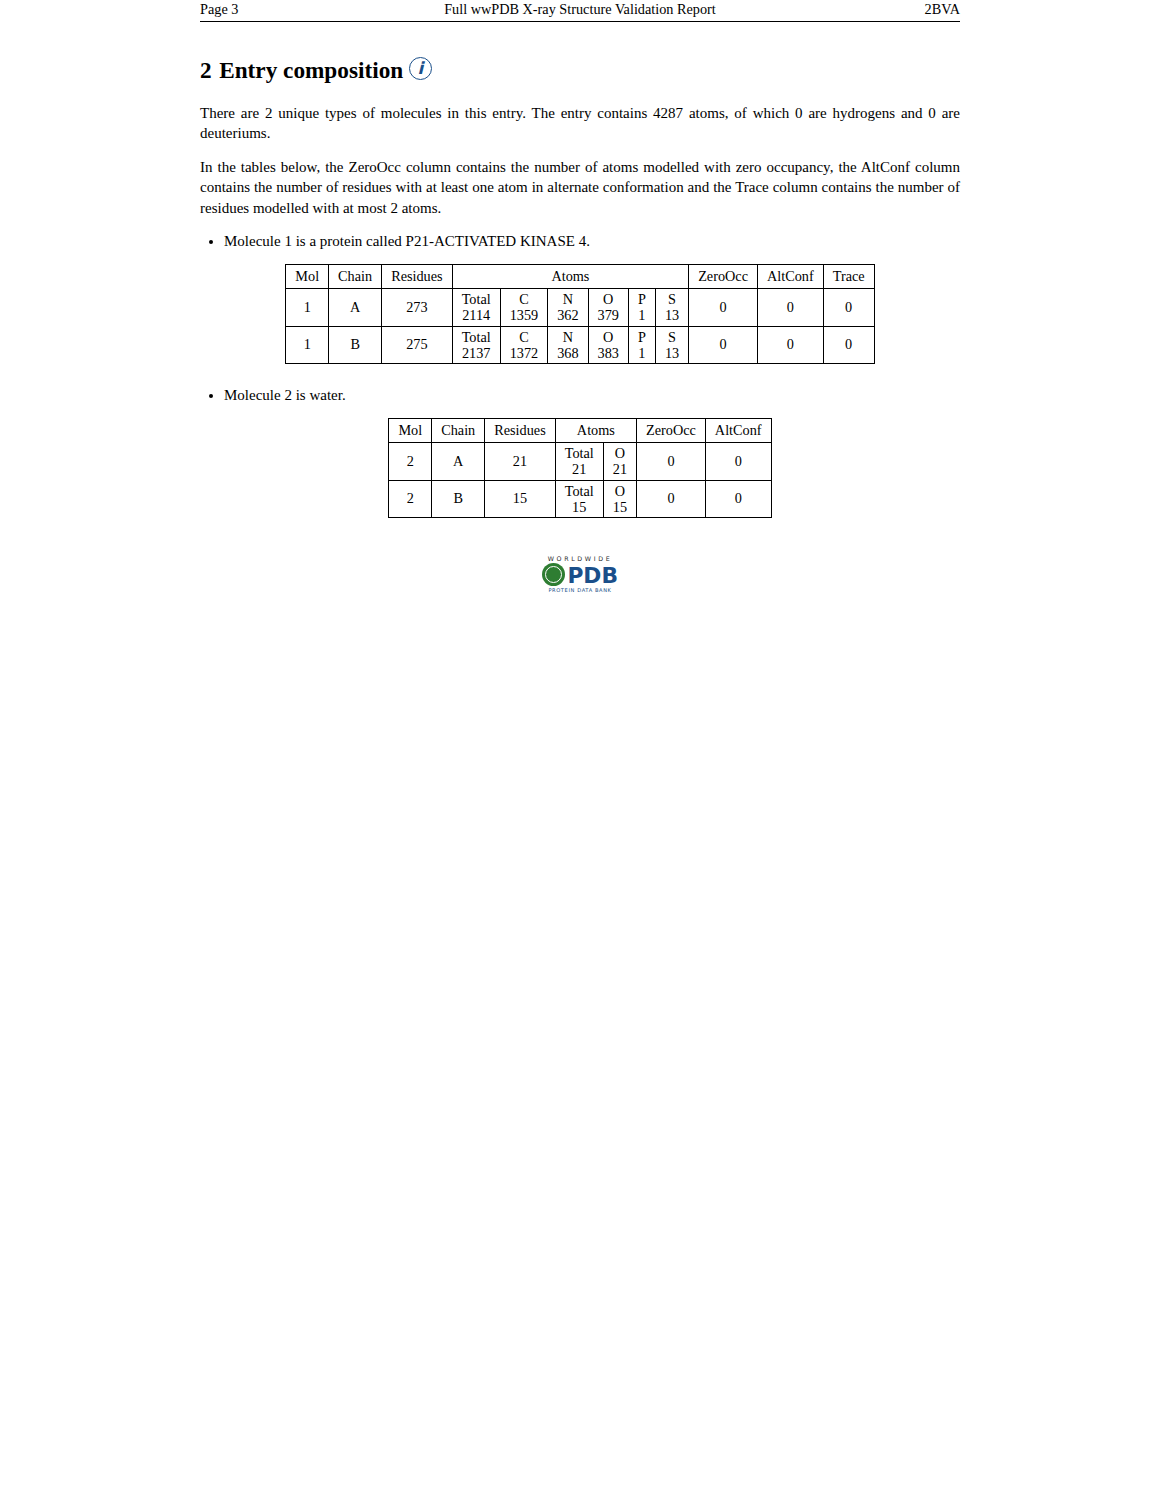Page 3
Full wwPDB X-ray Structure Validation Report
2BVA
2 Entry composition i
There are 2 unique types of molecules in this entry. The entry contains 4287 atoms, of which 0 are hydrogens and 0 are deuteriums.
In the tables below, the ZeroOcc column contains the number of atoms modelled with zero occupancy, the AltConf column contains the number of residues with at least one atom in alternate conformation and the Trace column contains the number of residues modelled with at most 2 atoms.
Molecule 1 is a protein called P21-ACTIVATED KINASE 4.
| Mol | Chain | Residues | Atoms | ZeroOcc | AltConf | Trace |
| --- | --- | --- | --- | --- | --- | --- |
| 1 | A | 273 | Total 2114 | C 1359 | N 362 | O 379 | P 1 | S 13 | 0 | 0 | 0 |
| 1 | B | 275 | Total 2137 | C 1372 | N 368 | O 383 | P 1 | S 13 | 0 | 0 | 0 |
Molecule 2 is water.
| Mol | Chain | Residues | Atoms | ZeroOcc | AltConf |
| --- | --- | --- | --- | --- | --- |
| 2 | A | 21 | Total 21 | O 21 | 0 | 0 |
| 2 | B | 15 | Total 15 | O 15 | 0 | 0 |
WORLDWIDE
PDB
PROTEIN DATA BANK